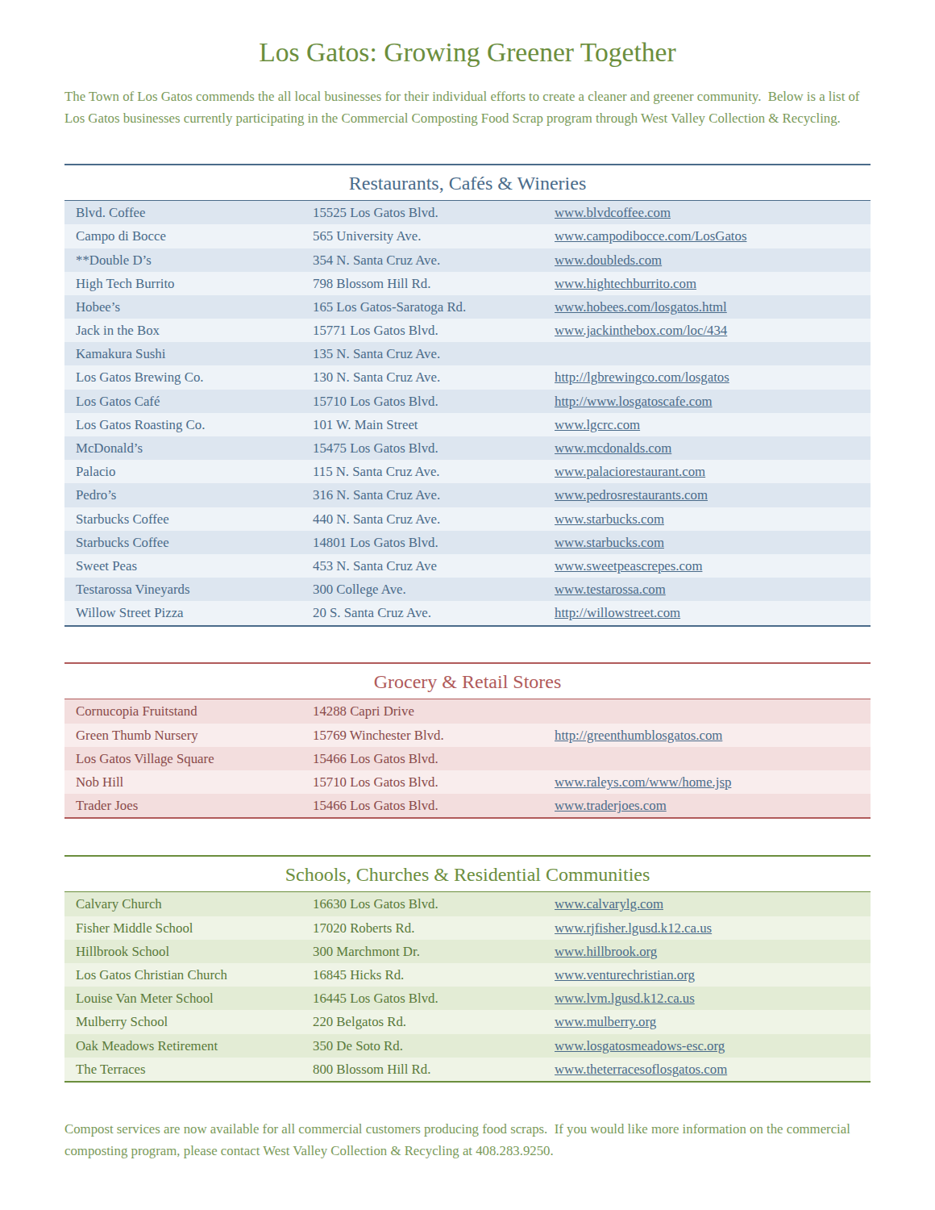Los Gatos: Growing Greener Together
The Town of Los Gatos commends the all local businesses for their individual efforts to create a cleaner and greener community. Below is a list of Los Gatos businesses currently participating in the Commercial Composting Food Scrap program through West Valley Collection & Recycling.
Restaurants, Cafés & Wineries
| Blvd. Coffee | 15525 Los Gatos Blvd. | www.blvdcoffee.com |
| Campo di Bocce | 565 University Ave. | www.campodibocce.com/LosGatos |
| **Double D’s | 354 N. Santa Cruz Ave. | www.doubleds.com |
| High Tech Burrito | 798 Blossom Hill Rd. | www.hightechburrito.com |
| Hobee’s | 165 Los Gatos-Saratoga Rd. | www.hobees.com/losgatos.html |
| Jack in the Box | 15771 Los Gatos Blvd. | www.jackinthebox.com/loc/434 |
| Kamakura Sushi | 135 N. Santa Cruz Ave. | |
| Los Gatos Brewing Co. | 130 N. Santa Cruz Ave. | http://lgbrewingco.com/losgatos |
| Los Gatos Café | 15710 Los Gatos Blvd. | http://www.losgatoscafe.com |
| Los Gatos Roasting Co. | 101 W. Main Street | www.lgcrc.com |
| McDonald’s | 15475 Los Gatos Blvd. | www.mcdonalds.com |
| Palacio | 115 N. Santa Cruz Ave. | www.palaciorestaurant.com |
| Pedro’s | 316 N. Santa Cruz Ave. | www.pedrosrestaurants.com |
| Starbucks Coffee | 440 N. Santa Cruz Ave. | www.starbucks.com |
| Starbucks Coffee | 14801 Los Gatos Blvd. | www.starbucks.com |
| Sweet Peas | 453 N. Santa Cruz Ave | www.sweetpeascrepes.com |
| Testarossa Vineyards | 300 College Ave. | www.testarossa.com |
| Willow Street Pizza | 20 S. Santa Cruz Ave. | http://willowstreet.com |
Grocery & Retail Stores
| Cornucopia Fruitstand | 14288 Capri Drive | |
| Green Thumb Nursery | 15769 Winchester Blvd. | http://greenthumblosgatos.com |
| Los Gatos Village Square | 15466 Los Gatos Blvd. | |
| Nob Hill | 15710 Los Gatos Blvd. | www.raleys.com/www/home.jsp |
| Trader Joes | 15466 Los Gatos Blvd. | www.traderjoes.com |
Schools, Churches & Residential Communities
| Calvary Church | 16630 Los Gatos Blvd. | www.calvarylg.com |
| Fisher Middle School | 17020 Roberts Rd. | www.rjfisher.lgusd.k12.ca.us |
| Hillbrook School | 300 Marchmont Dr. | www.hillbrook.org |
| Los Gatos Christian Church | 16845 Hicks Rd. | www.venturechristian.org |
| Louise Van Meter School | 16445 Los Gatos Blvd. | www.lvm.lgusd.k12.ca.us |
| Mulberry School | 220 Belgatos Rd. | www.mulberry.org |
| Oak Meadows Retirement | 350 De Soto Rd. | www.losgatosmeadows-esc.org |
| The Terraces | 800 Blossom Hill Rd. | www.theterracesoflosgatos.com |
Compost services are now available for all commercial customers producing food scraps. If you would like more information on the commercial composting program, please contact West Valley Collection & Recycling at 408.283.9250.